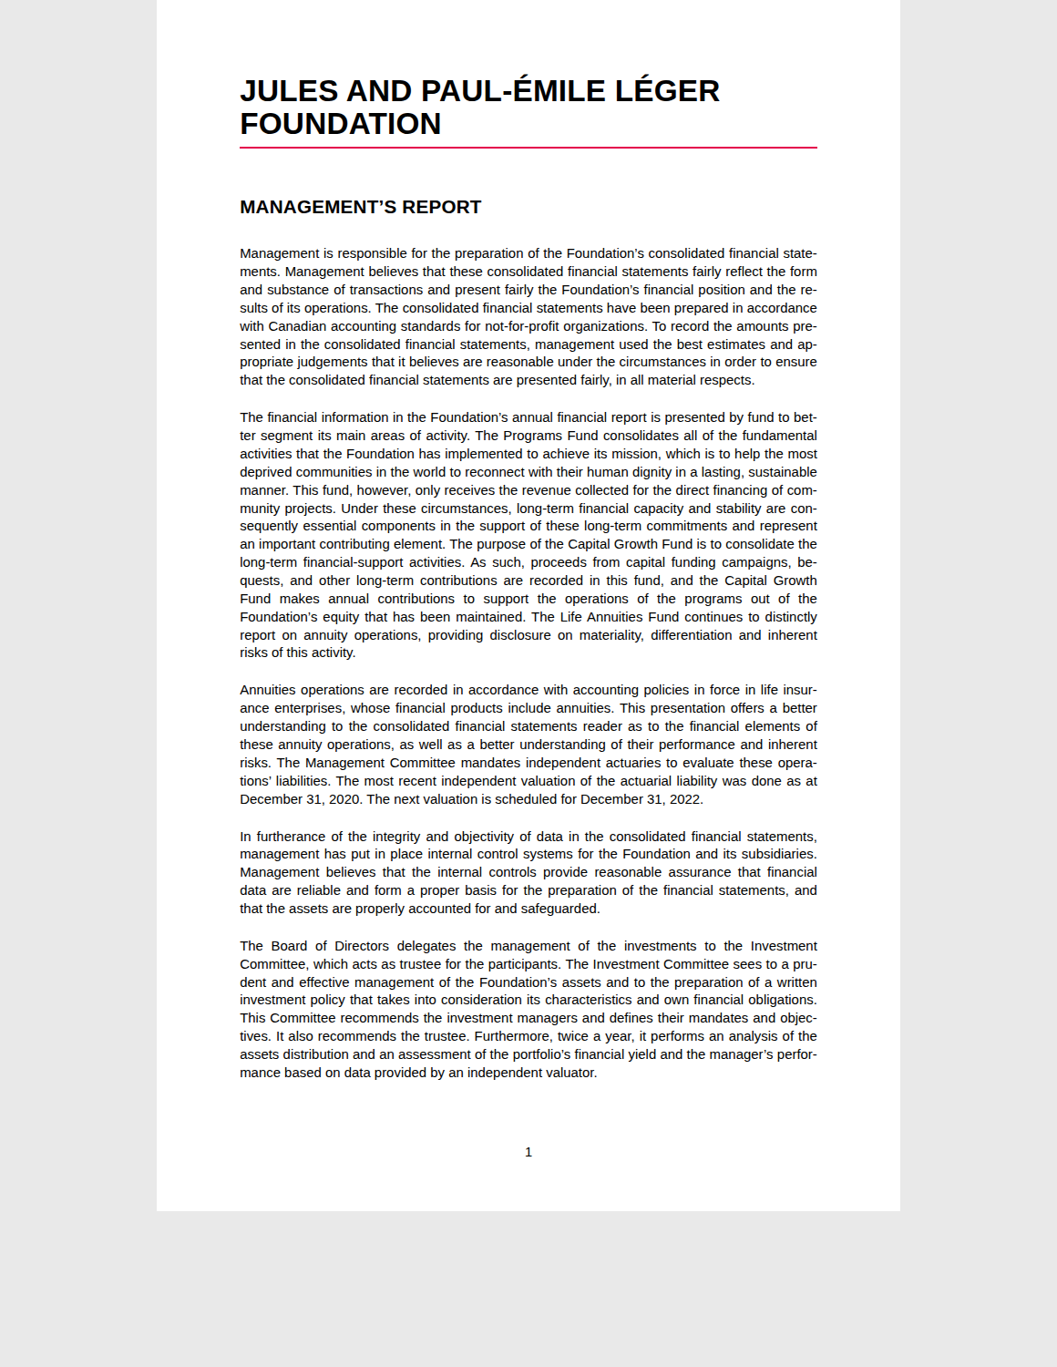JULES AND PAUL-ÉMILE LÉGER FOUNDATION
MANAGEMENT’S REPORT
Management is responsible for the preparation of the Foundation’s consolidated financial statements. Management believes that these consolidated financial statements fairly reflect the form and substance of transactions and present fairly the Foundation’s financial position and the results of its operations. The consolidated financial statements have been prepared in accordance with Canadian accounting standards for not-for-profit organizations. To record the amounts presented in the consolidated financial statements, management used the best estimates and appropriate judgements that it believes are reasonable under the circumstances in order to ensure that the consolidated financial statements are presented fairly, in all material respects.
The financial information in the Foundation’s annual financial report is presented by fund to better segment its main areas of activity. The Programs Fund consolidates all of the fundamental activities that the Foundation has implemented to achieve its mission, which is to help the most deprived communities in the world to reconnect with their human dignity in a lasting, sustainable manner. This fund, however, only receives the revenue collected for the direct financing of community projects. Under these circumstances, long-term financial capacity and stability are consequently essential components in the support of these long-term commitments and represent an important contributing element. The purpose of the Capital Growth Fund is to consolidate the long-term financial-support activities. As such, proceeds from capital funding campaigns, bequests, and other long-term contributions are recorded in this fund, and the Capital Growth Fund makes annual contributions to support the operations of the programs out of the Foundation’s equity that has been maintained. The Life Annuities Fund continues to distinctly report on annuity operations, providing disclosure on materiality, differentiation and inherent risks of this activity.
Annuities operations are recorded in accordance with accounting policies in force in life insurance enterprises, whose financial products include annuities. This presentation offers a better understanding to the consolidated financial statements reader as to the financial elements of these annuity operations, as well as a better understanding of their performance and inherent risks. The Management Committee mandates independent actuaries to evaluate these operations’ liabilities. The most recent independent valuation of the actuarial liability was done as at December 31, 2020. The next valuation is scheduled for December 31, 2022.
In furtherance of the integrity and objectivity of data in the consolidated financial statements, management has put in place internal control systems for the Foundation and its subsidiaries. Management believes that the internal controls provide reasonable assurance that financial data are reliable and form a proper basis for the preparation of the financial statements, and that the assets are properly accounted for and safeguarded.
The Board of Directors delegates the management of the investments to the Investment Committee, which acts as trustee for the participants. The Investment Committee sees to a prudent and effective management of the Foundation’s assets and to the preparation of a written investment policy that takes into consideration its characteristics and own financial obligations. This Committee recommends the investment managers and defines their mandates and objectives. It also recommends the trustee. Furthermore, twice a year, it performs an analysis of the assets distribution and an assessment of the portfolio’s financial yield and the manager’s performance based on data provided by an independent valuator.
1